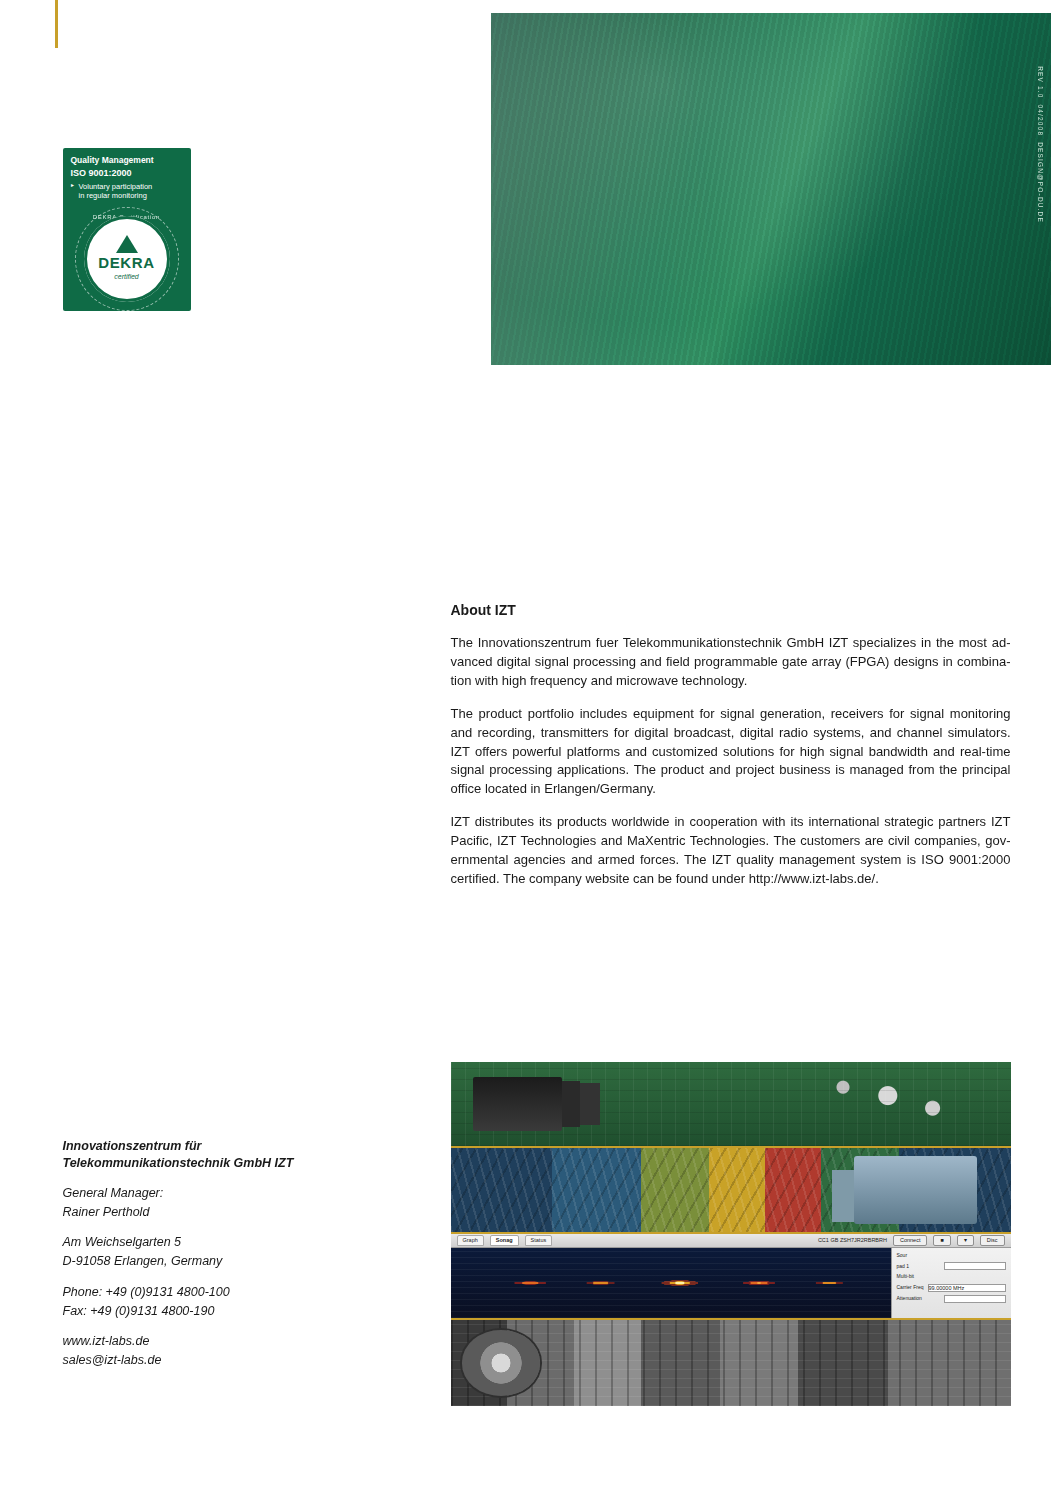REV 1.0 04/2008 DESIGN@PO-DU.DE
Quality Management ISO 9001:2000 Voluntary participation
in regular monitoring
DEKRA Certification
DEKRA
certified
About IZT
The Innovationszentrum fuer Telekommunikationstechnik GmbH IZT specializes in the most advanced digital signal processing and field programmable gate array (FPGA) designs in combination with high frequency and microwave technology.
The product portfolio includes equipment for signal generation, receivers for signal monitoring and recording, transmitters for digital broadcast, digital radio systems, and channel simulators. IZT offers powerful platforms and customized solutions for high signal bandwidth and real-time signal processing applications. The product and project business is managed from the principal office located in Erlangen/Germany.
IZT distributes its products worldwide in cooperation with its international strategic partners IZT Pacific, IZT Technologies and MaXentric Technologies. The customers are civil companies, governmental agencies and armed forces. The IZT quality management system is ISO 9001:2000 certified. The company website can be found under http://www.izt-labs.de/.
Graph Sonag Status CC1 GB ZSH7JR2RBRBRH Connect ■ ▾ Disc
Sour
pad 1
Multi-bit
Carrier Freq 99.00000 MHz
Attenuation
Innovationszentrum für
Telekommunikationstechnik GmbH IZT
General Manager:
Rainer Perthold
Am Weichselgarten 5
D-91058 Erlangen, Germany
Phone: +49 (0)9131 4800-100
Fax: +49 (0)9131 4800-190
www.izt-labs.de
sales@izt-labs.de